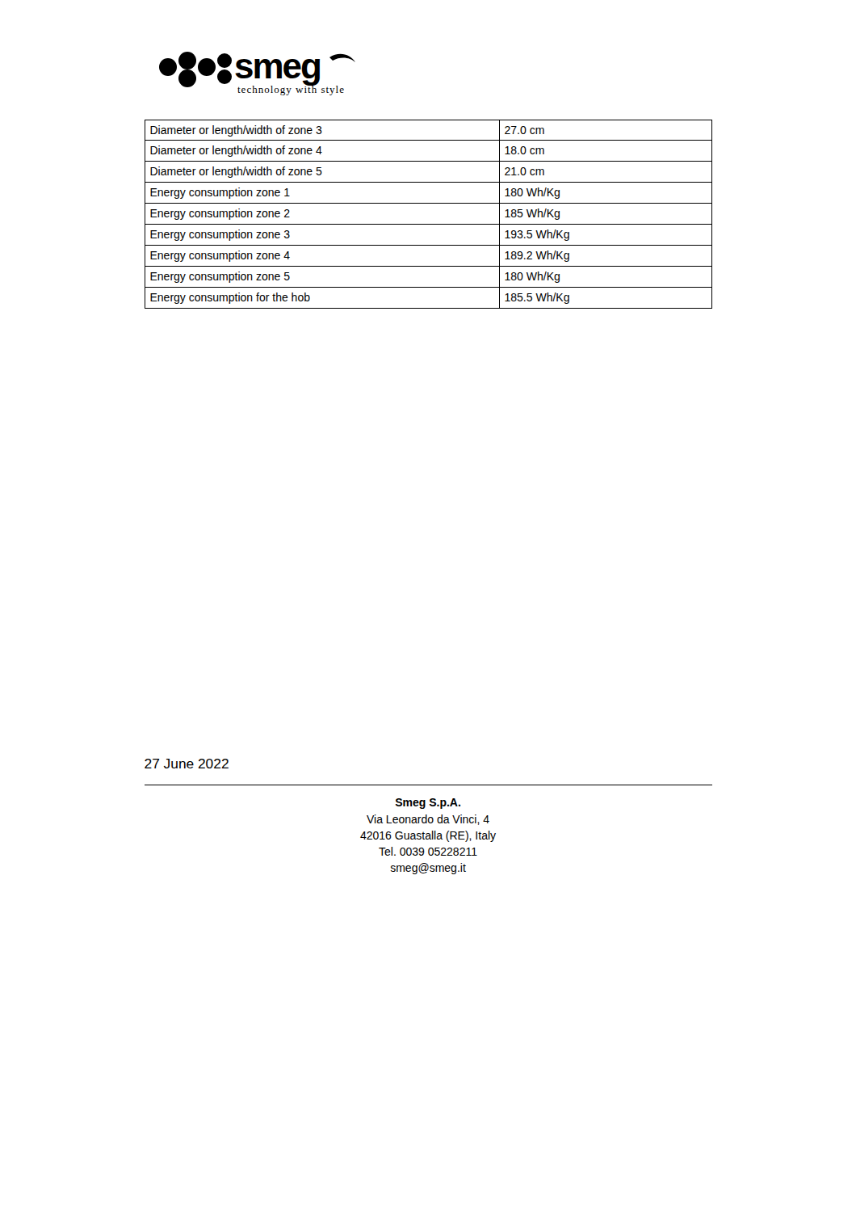smeg technology with style
| Diameter or length/width of zone 3 | 27.0 cm |
| Diameter or length/width of zone 4 | 18.0 cm |
| Diameter or length/width of zone 5 | 21.0 cm |
| Energy consumption zone 1 | 180 Wh/Kg |
| Energy consumption zone 2 | 185 Wh/Kg |
| Energy consumption zone 3 | 193.5 Wh/Kg |
| Energy consumption zone 4 | 189.2 Wh/Kg |
| Energy consumption zone 5 | 180 Wh/Kg |
| Energy consumption for the hob | 185.5 Wh/Kg |
27 June 2022
Smeg S.p.A.
Via Leonardo da Vinci, 4
42016 Guastalla (RE), Italy
Tel. 0039 05228211
smeg@smeg.it